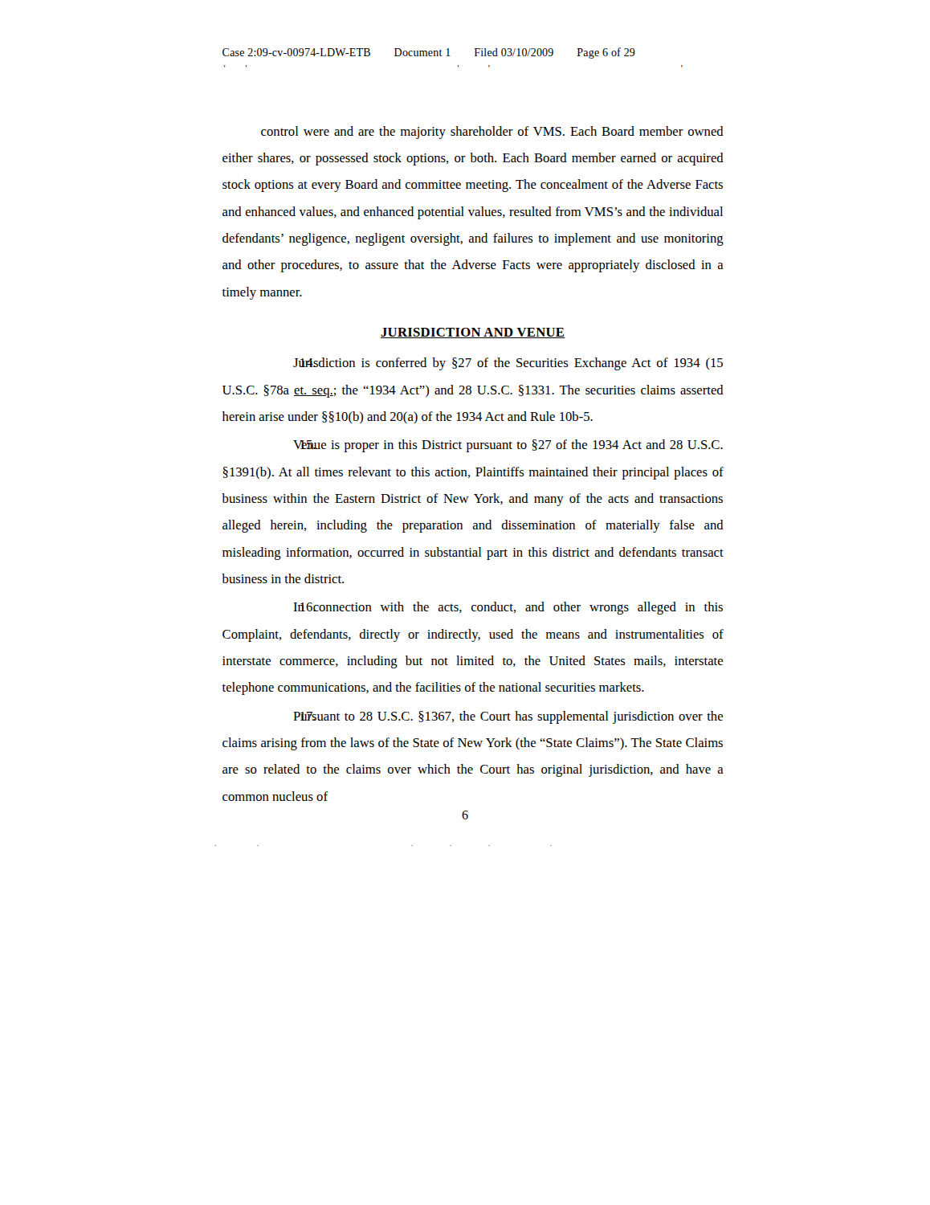Case 2:09-cv-00974-LDW-ETB Document 1 Filed 03/10/2009 Page 6 of 29
' ' ' ' '
control were and are the majority shareholder of VMS. Each Board member owned either shares, or possessed stock options, or both. Each Board member earned or acquired stock options at every Board and committee meeting. The concealment of the Adverse Facts and enhanced values, and enhanced potential values, resulted from VMS’s and the individual defendants’ negligence, negligent oversight, and failures to implement and use monitoring and other procedures, to assure that the Adverse Facts were appropriately disclosed in a timely manner.
JURISDICTION AND VENUE
14. Jurisdiction is conferred by §27 of the Securities Exchange Act of 1934 (15 U.S.C. §78a et. seq.; the “1934 Act”) and 28 U.S.C. §1331. The securities claims asserted herein arise under §§10(b) and 20(a) of the 1934 Act and Rule 10b-5.
15. Venue is proper in this District pursuant to §27 of the 1934 Act and 28 U.S.C. §1391(b). At all times relevant to this action, Plaintiffs maintained their principal places of business within the Eastern District of New York, and many of the acts and transactions alleged herein, including the preparation and dissemination of materially false and misleading information, occurred in substantial part in this district and defendants transact business in the district.
16. In connection with the acts, conduct, and other wrongs alleged in this Complaint, defendants, directly or indirectly, used the means and instrumentalities of interstate commerce, including but not limited to, the United States mails, interstate telephone communications, and the facilities of the national securities markets.
17. Pursuant to 28 U.S.C. §1367, the Court has supplemental jurisdiction over the claims arising from the laws of the State of New York (the “State Claims”). The State Claims are so related to the claims over which the Court has original jurisdiction, and have a common nucleus of
6
. . . . . .